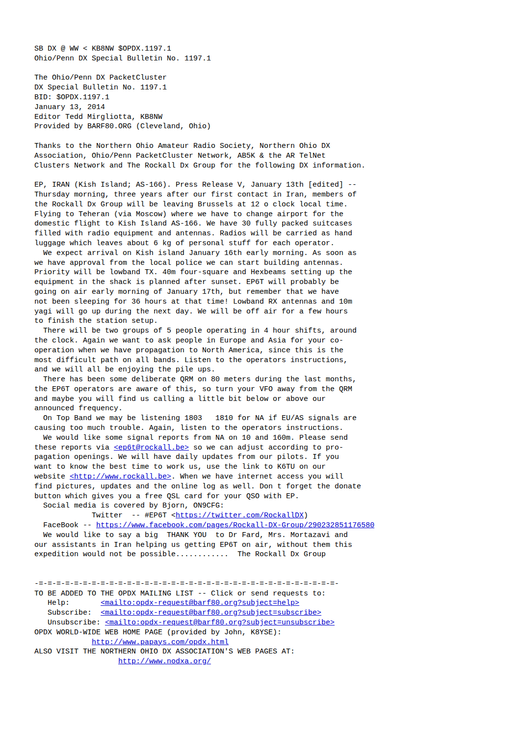SB DX @ WW < KB8NW $OPDX.1197.1
Ohio/Penn DX Special Bulletin No. 1197.1

The Ohio/Penn DX PacketCluster
DX Special Bulletin No. 1197.1
BID: $OPDX.1197.1
January 13, 2014
Editor Tedd Mirgliotta, KB8NW
Provided by BARF80.ORG (Cleveland, Ohio)

Thanks to the Northern Ohio Amateur Radio Society, Northern Ohio DX
Association, Ohio/Penn PacketCluster Network, AB5K & the AR TelNet
Clusters Network and The Rockall Dx Group for the following DX information.

EP, IRAN (Kish Island; AS-166). Press Release V, January 13th [edited] --
Thursday morning, three years after our first contact in Iran, members of
the Rockall Dx Group will be leaving Brussels at 12 o clock local time.
Flying to Teheran (via Moscow) where we have to change airport for the
domestic flight to Kish Island AS-166. We have 30 fully packed suitcases
filled with radio equipment and antennas. Radios will be carried as hand
luggage which leaves about 6 kg of personal stuff for each operator.
  We expect arrival on Kish island January 16th early morning. As soon as
we have approval from the local police we can start building antennas.
Priority will be lowband TX. 40m four-square and Hexbeams setting up the
equipment in the shack is planned after sunset. EP6T will probably be
going on air early morning of January 17th, but remember that we have
not been sleeping for 36 hours at that time! Lowband RX antennas and 10m
yagi will go up during the next day. We will be off air for a few hours
to finish the station setup.
  There will be two groups of 5 people operating in 4 hour shifts, around
the clock. Again we want to ask people in Europe and Asia for your co-
operation when we have propagation to North America, since this is the
most difficult path on all bands. Listen to the operators instructions,
and we will all be enjoying the pile ups.
  There has been some deliberate QRM on 80 meters during the last months,
the EP6T operators are aware of this, so turn your VFO away from the QRM
and maybe you will find us calling a little bit below or above our
announced frequency.
  On Top Band we may be listening 1803   1810 for NA if EU/AS signals are
causing too much trouble. Again, listen to the operators instructions.
  We would like some signal reports from NA on 10 and 160m. Please send
these reports via <ep6t@rockall.be> so we can adjust according to pro-
pagation openings. We will have daily updates from our pilots. If you
want to know the best time to work us, use the link to K6TU on our
website <http://www.rockall.be>. When we have internet access you will
find pictures, updates and the online log as well. Don t forget the donate
button which gives you a free QSL card for your QSO with EP.
  Social media is covered by Bjorn, ON9CFG:
             Twitter  -- #EP6T <https://twitter.com/RockallDX)
  FaceBook -- https://www.facebook.com/pages/Rockall-DX-Group/290232851176580
  We would like to say a big  THANK YOU  to Dr Fard, Mrs. Mortazavi and
our assistants in Iran helping us getting EP6T on air, without them this
expedition would not be possible............  The Rockall Dx Group


-=-=-=-=-=-=-=-=-=-=-=-=-=-=-=-=-=-=-=-=-=-=-=-=-=-=-=-=-=-=-=-=-=-=-
TO BE ADDED TO THE OPDX MAILING LIST -- Click or send requests to:
   Help:       <mailto:opdx-request@barf80.org?subject=help>
   Subscribe:  <mailto:opdx-request@barf80.org?subject=subscribe>
   Unsubscribe: <mailto:opdx-request@barf80.org?subject=unsubscribe>
OPDX WORLD-WIDE WEB HOME PAGE (provided by John, K8YSE):
             http://www.papays.com/opdx.html
ALSO VISIT THE NORTHERN OHIO DX ASSOCIATION'S WEB PAGES AT:
                   http://www.nodxa.org/